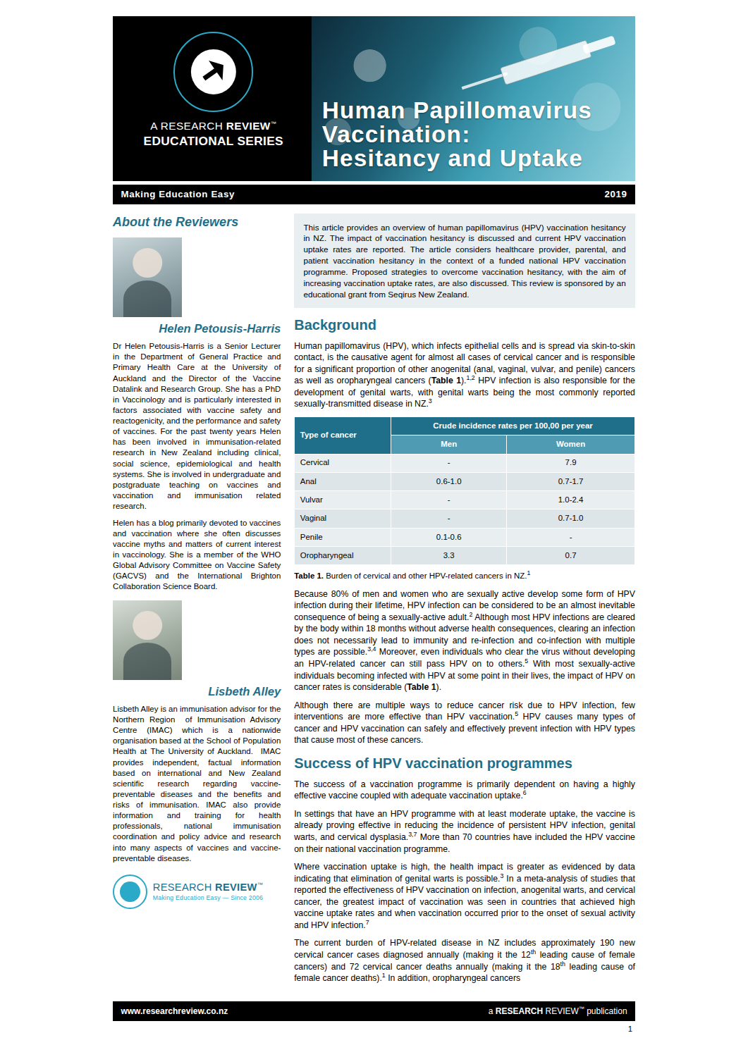A RESEARCH REVIEW™
EDUCATIONAL SERIES
Human Papillomavirus
Vaccination:
Hesitancy and Uptake
Making Education Easy 2019
About the Reviewers
Helen Petousis-Harris
Dr Helen Petousis-Harris is a Senior Lecturer in the Department of General Practice and Primary Health Care at the University of Auckland and the Director of the Vaccine Datalink and Research Group. She has a PhD in Vaccinology and is particularly interested in factors associated with vaccine safety and reactogenicity, and the performance and safety of vaccines. For the past twenty years Helen has been involved in immunisation-related research in New Zealand including clinical, social science, epidemiological and health systems. She is involved in undergraduate and postgraduate teaching on vaccines and vaccination and immunisation related research.
Helen has a blog primarily devoted to vaccines and vaccination where she often discusses vaccine myths and matters of current interest in vaccinology. She is a member of the WHO Global Advisory Committee on Vaccine Safety (GACVS) and the International Brighton Collaboration Science Board.
Lisbeth Alley
Lisbeth Alley is an immunisation advisor for the Northern Region of Immunisation Advisory Centre (IMAC) which is a nationwide organisation based at the School of Population Health at The University of Auckland. IMAC provides independent, factual information based on international and New Zealand scientific research regarding vaccine-preventable diseases and the benefits and risks of immunisation. IMAC also provide information and training for health professionals, national immunisation coordination and policy advice and research into many aspects of vaccines and vaccine-preventable diseases.
RESEARCH REVIEW™
Making Education Easy — Since 2006
This article provides an overview of human papillomavirus (HPV) vaccination hesitancy in NZ. The impact of vaccination hesitancy is discussed and current HPV vaccination uptake rates are reported. The article considers healthcare provider, parental, and patient vaccination hesitancy in the context of a funded national HPV vaccination programme. Proposed strategies to overcome vaccination hesitancy, with the aim of increasing vaccination uptake rates, are also discussed. This review is sponsored by an educational grant from Seqirus New Zealand.
Background
Human papillomavirus (HPV), which infects epithelial cells and is spread via skin-to-skin contact, is the causative agent for almost all cases of cervical cancer and is responsible for a significant proportion of other anogenital (anal, vaginal, vulvar, and penile) cancers as well as oropharyngeal cancers (Table 1).1,2 HPV infection is also responsible for the development of genital warts, with genital warts being the most commonly reported sexually-transmitted disease in NZ.3
| Type of cancer | Crude incidence rates per 100,00 per year |
| --- | --- |
| Men | Women |
| Cervical | - | 7.9 |
| Anal | 0.6-1.0 | 0.7-1.7 |
| Vulvar | - | 1.0-2.4 |
| Vaginal | - | 0.7-1.0 |
| Penile | 0.1-0.6 | - |
| Oropharyngeal | 3.3 | 0.7 |
Table 1. Burden of cervical and other HPV-related cancers in NZ.1
Because 80% of men and women who are sexually active develop some form of HPV infection during their lifetime, HPV infection can be considered to be an almost inevitable consequence of being a sexually-active adult.2 Although most HPV infections are cleared by the body within 18 months without adverse health consequences, clearing an infection does not necessarily lead to immunity and re-infection and co-infection with multiple types are possible.3,4 Moreover, even individuals who clear the virus without developing an HPV-related cancer can still pass HPV on to others.5 With most sexually-active individuals becoming infected with HPV at some point in their lives, the impact of HPV on cancer rates is considerable (Table 1).
Although there are multiple ways to reduce cancer risk due to HPV infection, few interventions are more effective than HPV vaccination.5 HPV causes many types of cancer and HPV vaccination can safely and effectively prevent infection with HPV types that cause most of these cancers.
Success of HPV vaccination programmes
The success of a vaccination programme is primarily dependent on having a highly effective vaccine coupled with adequate vaccination uptake.6
In settings that have an HPV programme with at least moderate uptake, the vaccine is already proving effective in reducing the incidence of persistent HPV infection, genital warts, and cervical dysplasia.3,7 More than 70 countries have included the HPV vaccine on their national vaccination programme.
Where vaccination uptake is high, the health impact is greater as evidenced by data indicating that elimination of genital warts is possible.3 In a meta-analysis of studies that reported the effectiveness of HPV vaccination on infection, anogenital warts, and cervical cancer, the greatest impact of vaccination was seen in countries that achieved high vaccine uptake rates and when vaccination occurred prior to the onset of sexual activity and HPV infection.7
The current burden of HPV-related disease in NZ includes approximately 190 new cervical cancer cases diagnosed annually (making it the 12th leading cause of female cancers) and 72 cervical cancer deaths annually (making it the 18th leading cause of female cancer deaths).1 In addition, oropharyngeal cancers
www.researchreview.co.nz a RESEARCH REVIEW™ publication
1